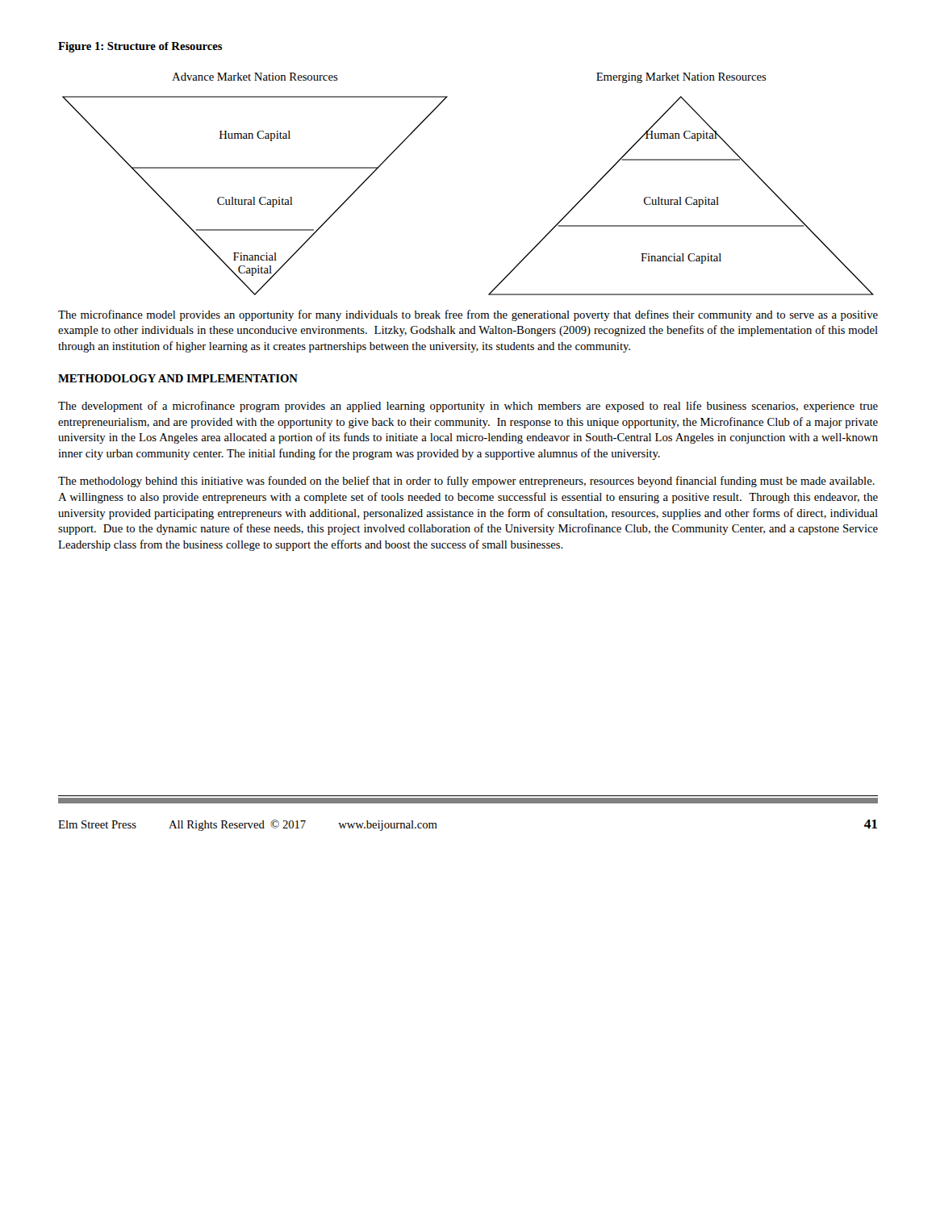Figure 1: Structure of Resources
Advance Market Nation Resources
Human Capital
Cultural Capital
Financial
Capital
Emerging Market Nation Resources
Human Capital
Cultural Capital
Financial Capital
The microfinance model provides an opportunity for many individuals to break free from the generational poverty that defines their community and to serve as a positive example to other individuals in these unconducive environments. Litzky, Godshalk and Walton-Bongers (2009) recognized the benefits of the implementation of this model through an institution of higher learning as it creates partnerships between the university, its students and the community.
Methodology and Implementation
The development of a microfinance program provides an applied learning opportunity in which members are exposed to real life business scenarios, experience true entrepreneurialism, and are provided with the opportunity to give back to their community. In response to this unique opportunity, the Microfinance Club of a major private university in the Los Angeles area allocated a portion of its funds to initiate a local micro-lending endeavor in South-Central Los Angeles in conjunction with a well-known inner city urban community center. The initial funding for the program was provided by a supportive alumnus of the university.
The methodology behind this initiative was founded on the belief that in order to fully empower entrepreneurs, resources beyond financial funding must be made available. A willingness to also provide entrepreneurs with a complete set of tools needed to become successful is essential to ensuring a positive result. Through this endeavor, the university provided participating entrepreneurs with additional, personalized assistance in the form of consultation, resources, supplies and other forms of direct, individual support. Due to the dynamic nature of these needs, this project involved collaboration of the University Microfinance Club, the Community Center, and a capstone Service Leadership class from the business college to support the efforts and boost the success of small businesses.
Elm Street Press All Rights Reserved © 2017 www.beijournal.com 41